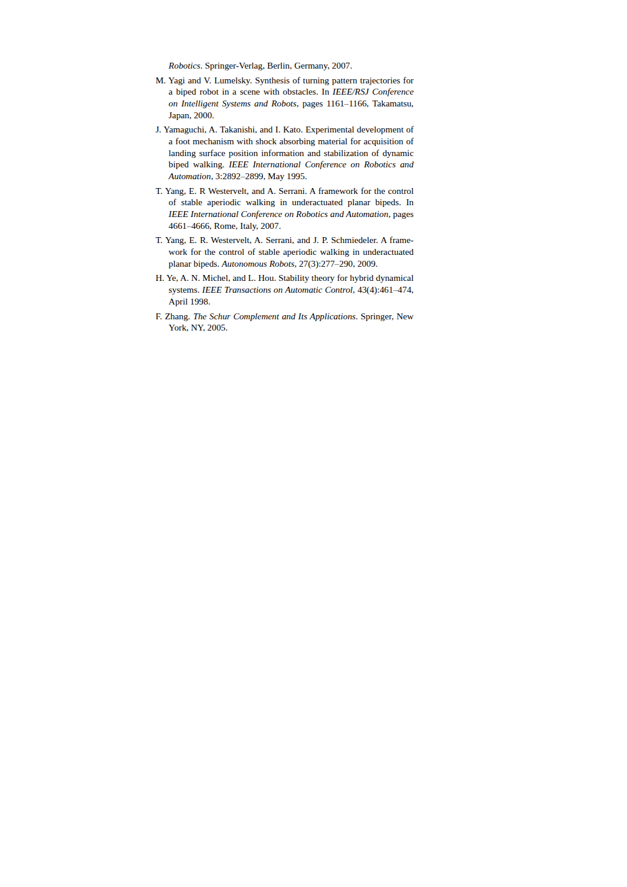Robotics. Springer-Verlag, Berlin, Germany, 2007.
M. Yagi and V. Lumelsky. Synthesis of turning pattern trajectories for a biped robot in a scene with obstacles. In IEEE/RSJ Conference on Intelligent Systems and Robots, pages 1161–1166, Takamatsu, Japan, 2000.
J. Yamaguchi, A. Takanishi, and I. Kato. Experimental development of a foot mechanism with shock absorbing material for acquisition of landing surface position information and stabilization of dynamic biped walking. IEEE International Conference on Robotics and Automation, 3:2892–2899, May 1995.
T. Yang, E. R Westervelt, and A. Serrani. A framework for the control of stable aperiodic walking in underactuated planar bipeds. In IEEE International Conference on Robotics and Automation, pages 4661–4666, Rome, Italy, 2007.
T. Yang, E. R. Westervelt, A. Serrani, and J. P. Schmiedeler. A framework for the control of stable aperiodic walking in underactuated planar bipeds. Autonomous Robots, 27(3):277–290, 2009.
H. Ye, A. N. Michel, and L. Hou. Stability theory for hybrid dynamical systems. IEEE Transactions on Automatic Control, 43(4):461–474, April 1998.
F. Zhang. The Schur Complement and Its Applications. Springer, New York, NY, 2005.